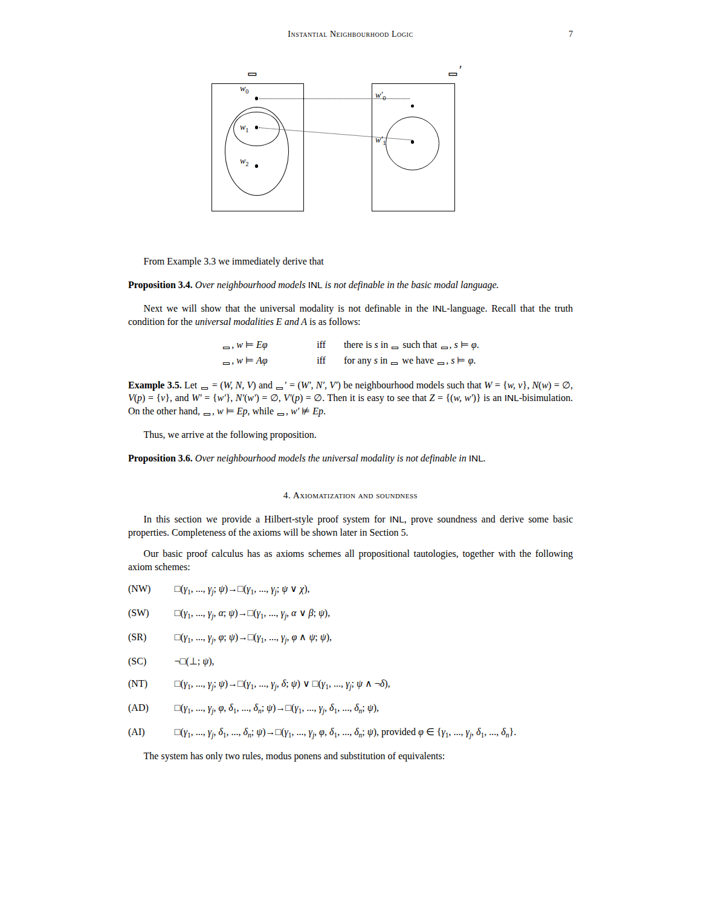Instantial Neighbourhood Logic 7
𝡜 𝡜′
w0 w1 w2 w′0 w′1
From Example 3.3 we immediately derive that
Proposition 3.4. Over neighbourhood models INL is not definable in the basic modal language.
Next we will show that the universal modality is not definable in the INL-language. Recall that the truth condition for the universal modalities E and A is as follows:
𝡜, w ⊨ Eφ iff there is s in 𝡜 such that 𝡜, s ⊨ φ.
𝡜, w ⊨ Aφ iff for any s in 𝡜 we have 𝡜, s ⊨ φ.
Example 3.5. Let 𝡜 = (W, N, V) and 𝡜′ = (W′, N′, V′) be neighbourhood models such that W = {w, v}, N(w) = ∅, V(p) = {v}, and W′ = {w′}, N′(w′) = ∅, V′(p) = ∅. Then it is easy to see that Z = {(w, w′)} is an INL-bisimulation. On the other hand, 𝡜, w ⊨ Ep, while 𝡜, w′ ⊭ Ep.
Thus, we arrive at the following proposition.
Proposition 3.6. Over neighbourhood models the universal modality is not definable in INL.
4. Axiomatization and soundness
In this section we provide a Hilbert-style proof system for INL, prove soundness and derive some basic properties. Completeness of the axioms will be shown later in Section 5.
Our basic proof calculus has as axioms schemes all propositional tautologies, together with the following axiom schemes:
(NW) □(γ1, ..., γj; ψ)→□(γ1, ..., γj; ψ ∨ χ),
(SW) □(γ1, ..., γj, α; ψ)→□(γ1, ..., γj, α ∨ β; ψ),
(SR) □(γ1, ..., γj, φ; ψ)→□(γ1, ..., γj, φ ∧ ψ; ψ),
(SC) ¬□(⊥; ψ),
(NT) □(γ1, ..., γj; ψ)→□(γ1, ..., γj, δ; ψ) ∨ □(γ1, ..., γj; ψ ∧ ¬δ),
(AD) □(γ1, ..., γj, φ, δ1, ..., δn; ψ)→□(γ1, ..., γj, δ1, ..., δn; ψ),
(AI) □(γ1, ..., γj, δ1, ..., δn; ψ)→□(γ1, ..., γj, φ, δ1, ..., δn; ψ), provided φ ∈ {γ1, ..., γj, δ1, ..., δn}.
The system has only two rules, modus ponens and substitution of equivalents: